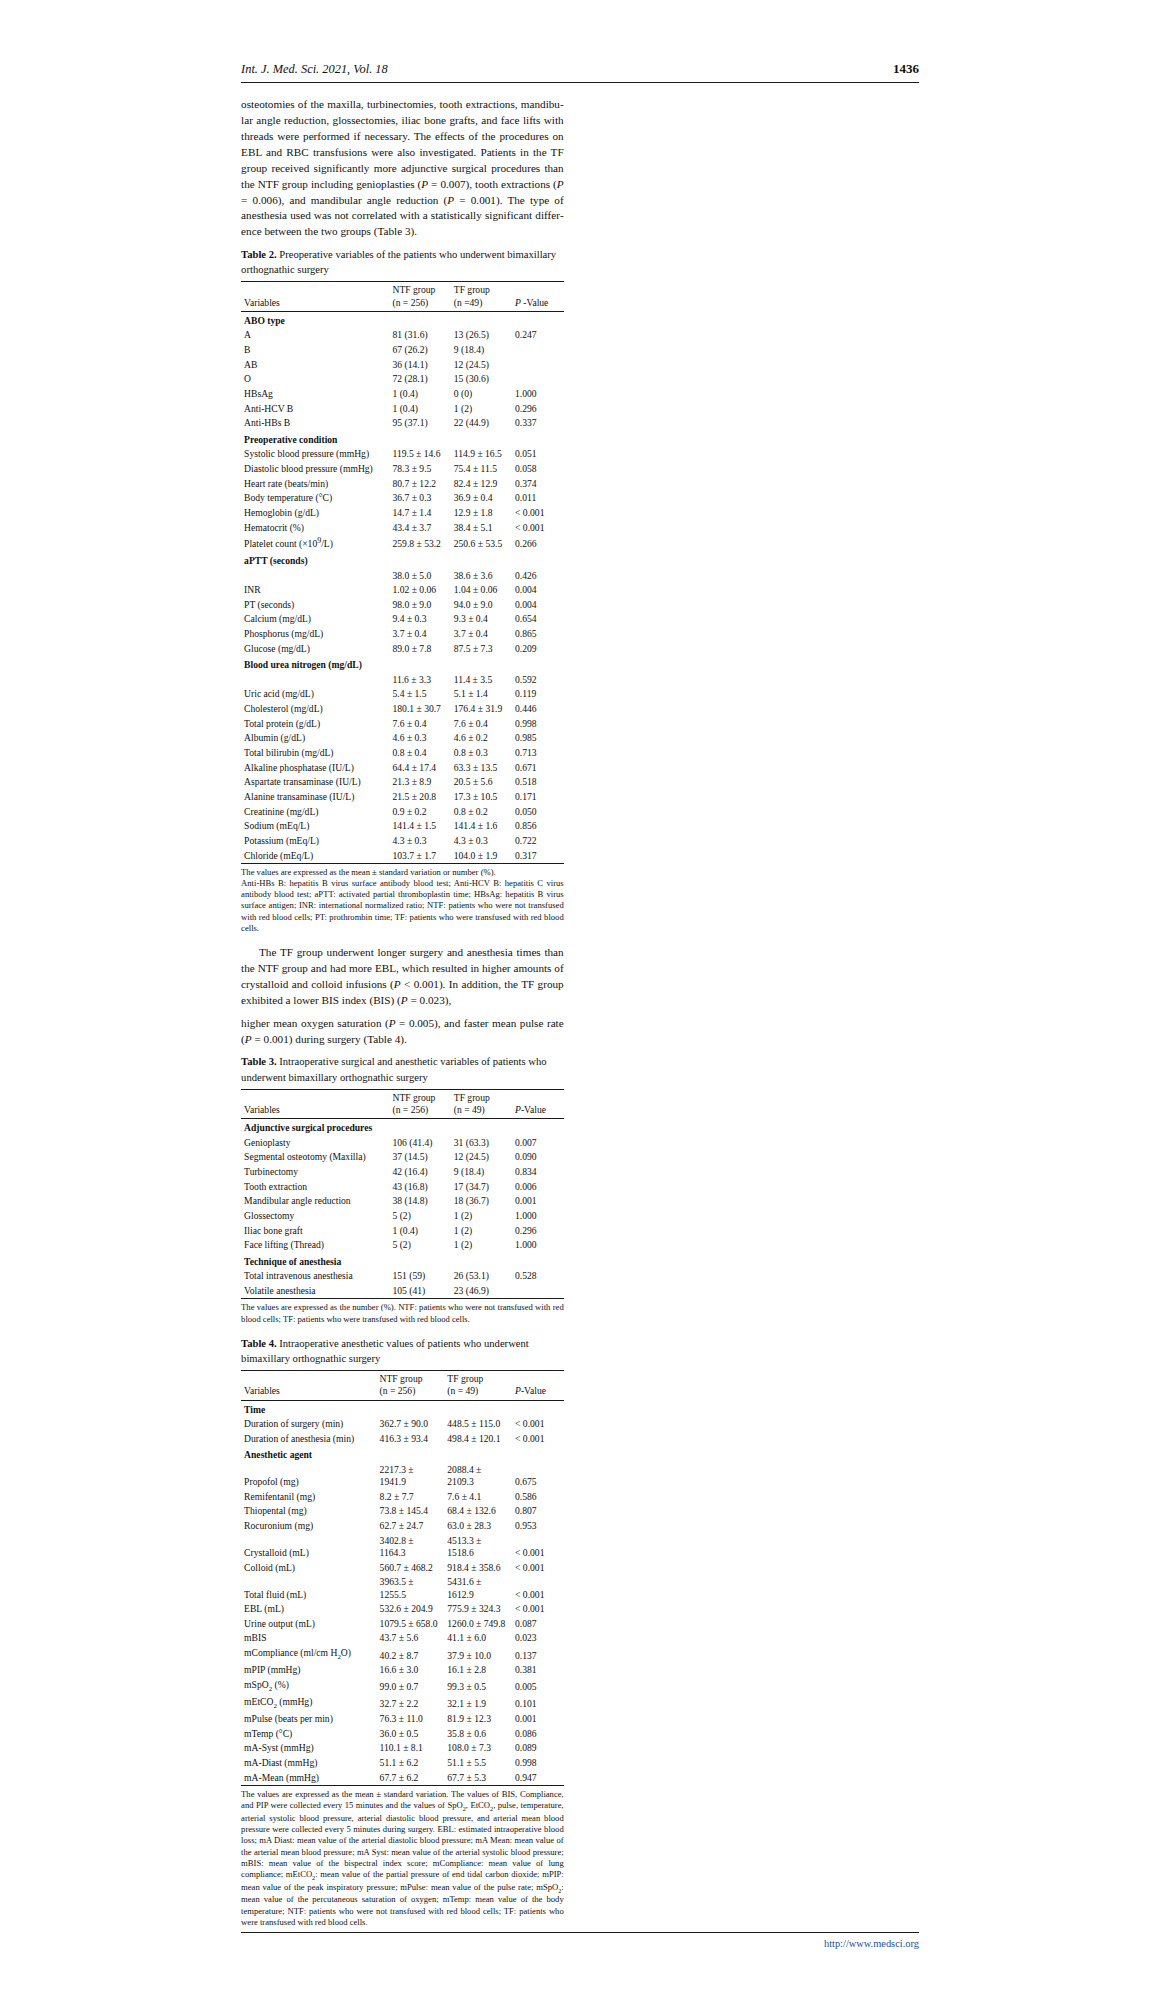Int. J. Med. Sci. 2021, Vol. 18
1436
osteotomies of the maxilla, turbinectomies, tooth extractions, mandibular angle reduction, glossectomies, iliac bone grafts, and face lifts with threads were performed if necessary. The effects of the procedures on EBL and RBC transfusions were also investigated. Patients in the TF group received significantly more adjunctive surgical procedures than the NTF group including genioplasties (P = 0.007), tooth extractions (P = 0.006), and mandibular angle reduction (P = 0.001). The type of anesthesia used was not correlated with a statistically significant difference between the two groups (Table 3).
Table 2. Preoperative variables of the patients who underwent bimaxillary orthognathic surgery
| Variables | NTF group (n = 256) | TF group (n =49) | P -Value |
| --- | --- | --- | --- |
| ABO type |
| A | 81 (31.6) | 13 (26.5) | 0.247 |
| B | 67 (26.2) | 9 (18.4) | |
| AB | 36 (14.1) | 12 (24.5) | |
| O | 72 (28.1) | 15 (30.6) | |
| HBsAg | 1 (0.4) | 0 (0) | 1.000 |
| Anti-HCV B | 1 (0.4) | 1 (2) | 0.296 |
| Anti-HBs B | 95 (37.1) | 22 (44.9) | 0.337 |
| Preoperative condition |
| Systolic blood pressure (mmHg) | 119.5 ± 14.6 | 114.9 ± 16.5 | 0.051 |
| Diastolic blood pressure (mmHg) | 78.3 ± 9.5 | 75.4 ± 11.5 | 0.058 |
| Heart rate (beats/min) | 80.7 ± 12.2 | 82.4 ± 12.9 | 0.374 |
| Body temperature (°C) | 36.7 ± 0.3 | 36.9 ± 0.4 | 0.011 |
| Hemoglobin (g/dL) | 14.7 ± 1.4 | 12.9 ± 1.8 | < 0.001 |
| Hematocrit (%) | 43.4 ± 3.7 | 38.4 ± 5.1 | < 0.001 |
| Platelet count (×10 9 /L) | 259.8 ± 53.2 | 250.6 ± 53.5 | 0.266 |
| aPTT (seconds) |
| | 38.0 ± 5.0 | 38.6 ± 3.6 | 0.426 |
| INR | 1.02 ± 0.06 | 1.04 ± 0.06 | 0.004 |
| PT (seconds) | 98.0 ± 9.0 | 94.0 ± 9.0 | 0.004 |
| Calcium (mg/dL) | 9.4 ± 0.3 | 9.3 ± 0.4 | 0.654 |
| Phosphorus (mg/dL) | 3.7 ± 0.4 | 3.7 ± 0.4 | 0.865 |
| Glucose (mg/dL) | 89.0 ± 7.8 | 87.5 ± 7.3 | 0.209 |
| Blood urea nitrogen (mg/dL) |
| | 11.6 ± 3.3 | 11.4 ± 3.5 | 0.592 |
| Uric acid (mg/dL) | 5.4 ± 1.5 | 5.1 ± 1.4 | 0.119 |
| Cholesterol (mg/dL) | 180.1 ± 30.7 | 176.4 ± 31.9 | 0.446 |
| Total protein (g/dL) | 7.6 ± 0.4 | 7.6 ± 0.4 | 0.998 |
| Albumin (g/dL) | 4.6 ± 0.3 | 4.6 ± 0.2 | 0.985 |
| Total bilirubin (mg/dL) | 0.8 ± 0.4 | 0.8 ± 0.3 | 0.713 |
| Alkaline phosphatase (IU/L) | 64.4 ± 17.4 | 63.3 ± 13.5 | 0.671 |
| Aspartate transaminase (IU/L) | 21.3 ± 8.9 | 20.5 ± 5.6 | 0.518 |
| Alanine transaminase (IU/L) | 21.5 ± 20.8 | 17.3 ± 10.5 | 0.171 |
| Creatinine (mg/dL) | 0.9 ± 0.2 | 0.8 ± 0.2 | 0.050 |
| Sodium (mEq/L) | 141.4 ± 1.5 | 141.4 ± 1.6 | 0.856 |
| Potassium (mEq/L) | 4.3 ± 0.3 | 4.3 ± 0.3 | 0.722 |
| Chloride (mEq/L) | 103.7 ± 1.7 | 104.0 ± 1.9 | 0.317 |
The values are expressed as the mean ± standard variation or number (%).
Anti-HBs B: hepatitis B virus surface antibody blood test; Anti-HCV B: hepatitis C virus antibody blood test; aPTT: activated partial thromboplastin time; HBsAg: hepatitis B virus surface antigen; INR: international normalized ratio; NTF: patients who were not transfused with red blood cells; PT: prothrombin time; TF: patients who were transfused with red blood cells.
The TF group underwent longer surgery and anesthesia times than the NTF group and had more EBL, which resulted in higher amounts of crystalloid and colloid infusions (P < 0.001). In addition, the TF group exhibited a lower BIS index (BIS) (P = 0.023),
higher mean oxygen saturation (P = 0.005), and faster mean pulse rate (P = 0.001) during surgery (Table 4).
Table 3. Intraoperative surgical and anesthetic variables of patients who underwent bimaxillary orthognathic surgery
| Variables | NTF group (n = 256) | TF group (n = 49) | P -Value |
| --- | --- | --- | --- |
| Adjunctive surgical procedures |
| Genioplasty | 106 (41.4) | 31 (63.3) | 0.007 |
| Segmental osteotomy (Maxilla) | 37 (14.5) | 12 (24.5) | 0.090 |
| Turbinectomy | 42 (16.4) | 9 (18.4) | 0.834 |
| Tooth extraction | 43 (16.8) | 17 (34.7) | 0.006 |
| Mandibular angle reduction | 38 (14.8) | 18 (36.7) | 0.001 |
| Glossectomy | 5 (2) | 1 (2) | 1.000 |
| Iliac bone graft | 1 (0.4) | 1 (2) | 0.296 |
| Face lifting (Thread) | 5 (2) | 1 (2) | 1.000 |
| Technique of anesthesia |
| Total intravenous anesthesia | 151 (59) | 26 (53.1) | 0.528 |
| Volatile anesthesia | 105 (41) | 23 (46.9) | |
The values are expressed as the number (%). NTF: patients who were not transfused with red blood cells; TF: patients who were transfused with red blood cells.
Table 4. Intraoperative anesthetic values of patients who underwent bimaxillary orthognathic surgery
| Variables | NTF group (n = 256) | TF group (n = 49) | P -Value |
| --- | --- | --- | --- |
| Time |
| Duration of surgery (min) | 362.7 ± 90.0 | 448.5 ± 115.0 | < 0.001 |
| Duration of anesthesia (min) | 416.3 ± 93.4 | 498.4 ± 120.1 | < 0.001 |
| Anesthetic agent |
| Propofol (mg) | 2217.3 ± 1941.9 | 2088.4 ± 2109.3 | 0.675 |
| Remifentanil (mg) | 8.2 ± 7.7 | 7.6 ± 4.1 | 0.586 |
| Thiopental (mg) | 73.8 ± 145.4 | 68.4 ± 132.6 | 0.807 |
| Rocuronium (mg) | 62.7 ± 24.7 | 63.0 ± 28.3 | 0.953 |
| Crystalloid (mL) | 3402.8 ± 1164.3 | 4513.3 ± 1518.6 | < 0.001 |
| Colloid (mL) | 560.7 ± 468.2 | 918.4 ± 358.6 | < 0.001 |
| Total fluid (mL) | 3963.5 ± 1255.5 | 5431.6 ± 1612.9 | < 0.001 |
| EBL (mL) | 532.6 ± 204.9 | 775.9 ± 324.3 | < 0.001 |
| Urine output (mL) | 1079.5 ± 658.0 | 1260.0 ± 749.8 | 0.087 |
| mBIS | 43.7 ± 5.6 | 41.1 ± 6.0 | 0.023 |
| mCompliance (ml/cm H 2 O) | 40.2 ± 8.7 | 37.9 ± 10.0 | 0.137 |
| mPIP (mmHg) | 16.6 ± 3.0 | 16.1 ± 2.8 | 0.381 |
| mSpO 2 (%) | 99.0 ± 0.7 | 99.3 ± 0.5 | 0.005 |
| mEtCO 2 (mmHg) | 32.7 ± 2.2 | 32.1 ± 1.9 | 0.101 |
| mPulse (beats per min) | 76.3 ± 11.0 | 81.9 ± 12.3 | 0.001 |
| mTemp (°C) | 36.0 ± 0.5 | 35.8 ± 0.6 | 0.086 |
| mA-Syst (mmHg) | 110.1 ± 8.1 | 108.0 ± 7.3 | 0.089 |
| mA-Diast (mmHg) | 51.1 ± 6.2 | 51.1 ± 5.5 | 0.998 |
| mA-Mean (mmHg) | 67.7 ± 6.2 | 67.7 ± 5.3 | 0.947 |
The values are expressed as the mean ± standard variation. The values of BIS, Compliance, and PIP were collected every 15 minutes and the values of SpO2, EtCO2, pulse, temperature, arterial systolic blood pressure, arterial diastolic blood pressure, and arterial mean blood pressure were collected every 5 minutes during surgery. EBL: estimated intraoperative blood loss; mA Diast: mean value of the arterial diastolic blood pressure; mA Mean: mean value of the arterial mean blood pressure; mA Syst: mean value of the arterial systolic blood pressure; mBIS: mean value of the bispectral index score; mCompliance: mean value of lung compliance; mEtCO2: mean value of the partial pressure of end tidal carbon dioxide; mPIP: mean value of the peak inspiratory pressure; mPulse: mean value of the pulse rate; mSpO2: mean value of the percutaneous saturation of oxygen; mTemp: mean value of the body temperature; NTF: patients who were not transfused with red blood cells; TF: patients who were transfused with red blood cells.
http://www.medsci.org